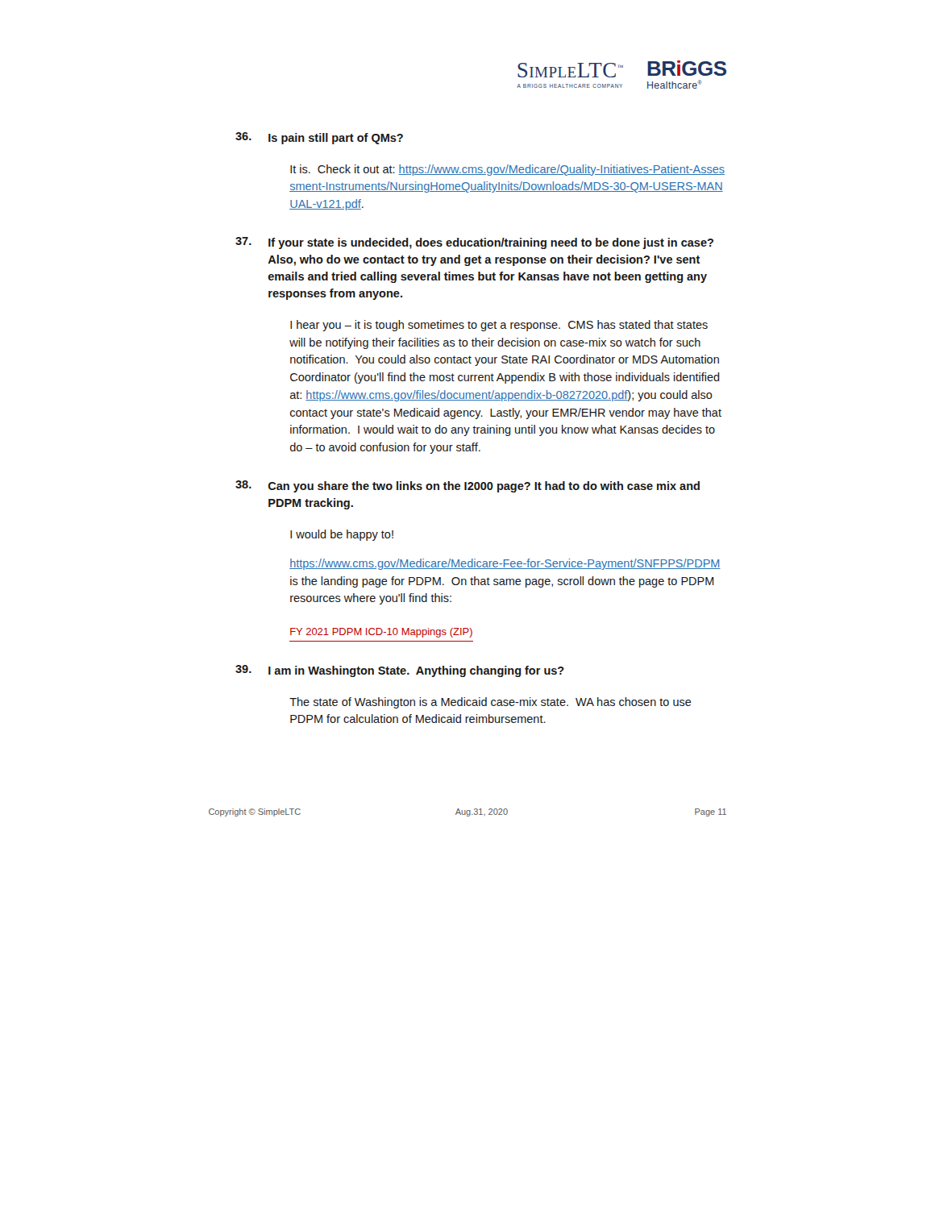SIMPLELTC™
A BRIGGS HEALTHCARE COMPANY
BRi GGS
Healthcare®
Is pain still part of QMs?
It is. Check it out at: https://www.cms.gov/Medicare/Quality-Initiatives-Patient-Assessment-Instruments/NursingHomeQualityInits/Downloads/MDS-30-QM-USERS-MANUAL-v121.pdf.
If your state is undecided, does education/training need to be done just in case? Also, who do we contact to try and get a response on their decision? I've sent emails and tried calling several times but for Kansas have not been getting any responses from anyone.
I hear you – it is tough sometimes to get a response. CMS has stated that states will be notifying their facilities as to their decision on case-mix so watch for such notification. You could also contact your State RAI Coordinator or MDS Automation Coordinator (you'll find the most current Appendix B with those individuals identified at: https://www.cms.gov/files/document/appendix-b-08272020.pdf); you could also contact your state's Medicaid agency. Lastly, your EMR/EHR vendor may have that information. I would wait to do any training until you know what Kansas decides to do – to avoid confusion for your staff.
Can you share the two links on the I2000 page? It had to do with case mix and PDPM tracking.
I would be happy to!
https://www.cms.gov/Medicare/Medicare-Fee-for-Service-Payment/SNFPPS/PDPM is the landing page for PDPM. On that same page, scroll down the page to PDPM resources where you'll find this:
FY 2021 PDPM ICD-10 Mappings (ZIP)
I am in Washington State. Anything changing for us?
The state of Washington is a Medicaid case-mix state. WA has chosen to use PDPM for calculation of Medicaid reimbursement.
Copyright © SimpleLTC Aug.31, 2020 Page 11